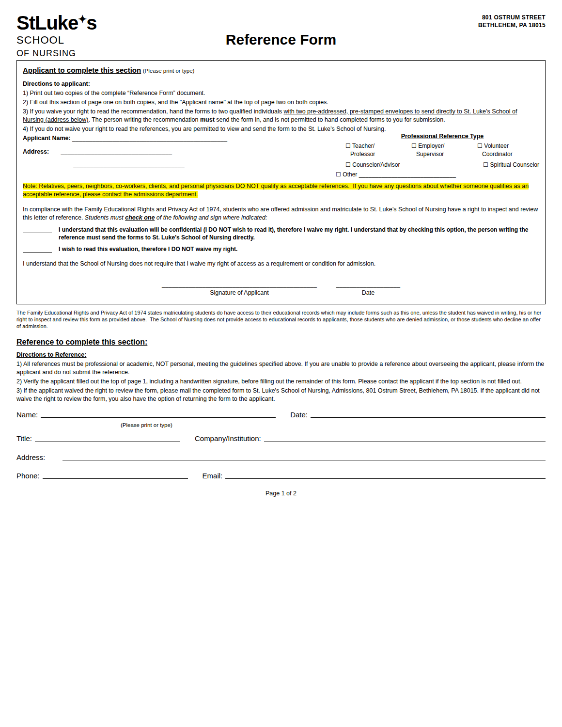StLuke✦s
SCHOOL
OF NURSING
801 OSTRUM STREET
BETHLEHEM, PA 18015
Reference Form
Applicant to complete this section
(Please print or type)
Directions to applicant:
1) Print out two copies of the complete “Reference Form” document.
2) Fill out this section of page one on both copies, and the "Applicant name" at the top of page two on both copies.
3) If you waive your right to read the recommendation, hand the forms to two qualified individuals with two pre-addressed, pre-stamped envelopes to send directly to St. Luke’s School of Nursing (address below). The person writing the recommendation must send the form in, and is not permitted to hand completed forms to you for submission.
4) If you do not waive your right to read the references, you are permitted to view and send the form to the St. Luke’s School of Nursing.
Professional Reference Type
☐ Teacher/
Professor
☐ Employer/
Supervisor
☐ Volunteer
Coordinator
☐ Counselor/Advisor
☐ Spiritual Counselor
☐ Other ______________________________
Applicant Name: ______________________________________________
Address: _________________________________
_________________________________
Note: Relatives, peers, neighbors, co-workers, clients, and personal physicians DO NOT qualify as acceptable references. If you have any questions about whether someone qualifies as an acceptable reference, please contact the admissions department.
In compliance with the Family Educational Rights and Privacy Act of 1974, students who are offered admission and matriculate to St. Luke’s School of Nursing have a right to inspect and review this letter of reference. Students must check one of the following and sign where indicated:
I understand that this evaluation will be confidential (I DO NOT wish to read it), therefore I waive my right. I understand that by checking this option, the person writing the reference must send the forms to St. Luke’s School of Nursing directly.
I wish to read this evaluation, therefore I DO NOT waive my right.
I understand that the School of Nursing does not require that I waive my right of access as a requirement or condition for admission.
______________________________________________
Signature of Applicant
___________________
Date
The Family Educational Rights and Privacy Act of 1974 states matriculating students do have access to their educational records which may include forms such as this one, unless the student has waived in writing, his or her right to inspect and review this form as provided above. The School of Nursing does not provide access to educational records to applicants, those students who are denied admission, or those students who decline an offer of admission.
Reference to complete this section:
Directions to Reference:
1) All references must be professional or academic, NOT personal, meeting the guidelines specified above. If you are unable to provide a reference about overseeing the applicant, please inform the applicant and do not submit the reference.
2) Verify the applicant filled out the top of page 1, including a handwritten signature, before filling out the remainder of this form. Please contact the applicant if the top section is not filled out.
3) If the applicant waived the right to review the form, please mail the completed form to St. Luke's School of Nursing, Admissions, 801 Ostrum Street, Bethlehem, PA 18015. If the applicant did not waive the right to review the form, you also have the option of returning the form to the applicant.
Name: Date:
(Please print or type)
Title: Company/Institution:
Address:
Phone: Email:
Page 1 of 2